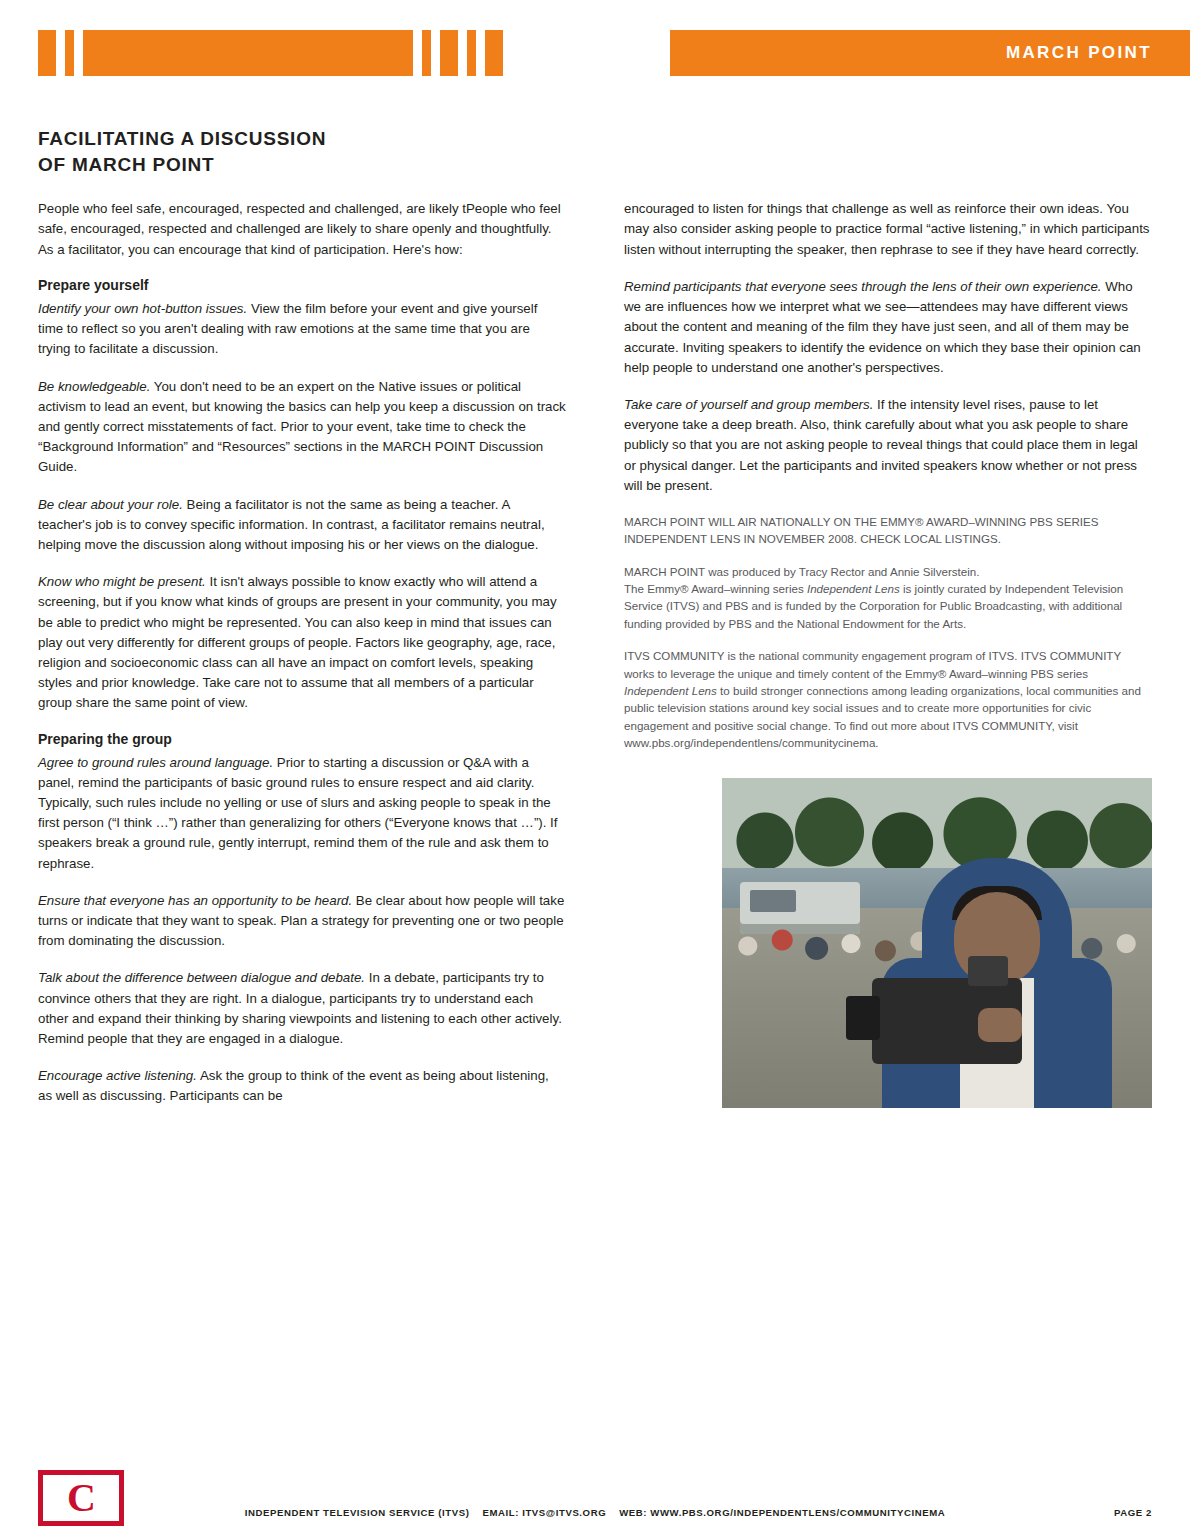March Point
Facilitating a Discussion
of March Point
People who feel safe, encouraged, respected and challenged, are likely tPeople who feel safe, encouraged, respected and challenged are likely to share openly and thoughtfully. As a facilitator, you can encourage that kind of participation. Here's how:
Prepare yourself
Identify your own hot-button issues. View the film before your event and give yourself time to reflect so you aren't dealing with raw emotions at the same time that you are trying to facilitate a discussion.
Be knowledgeable. You don't need to be an expert on the Native issues or political activism to lead an event, but knowing the basics can help you keep a discussion on track and gently correct misstatements of fact. Prior to your event, take time to check the “Background Information” and “Resources” sections in the MARCH POINT Discussion Guide.
Be clear about your role. Being a facilitator is not the same as being a teacher. A teacher's job is to convey specific information. In contrast, a facilitator remains neutral, helping move the discussion along without imposing his or her views on the dialogue.
Know who might be present. It isn't always possible to know exactly who will attend a screening, but if you know what kinds of groups are present in your community, you may be able to predict who might be represented. You can also keep in mind that issues can play out very differently for different groups of people. Factors like geography, age, race, religion and socioeconomic class can all have an impact on comfort levels, speaking styles and prior knowledge. Take care not to assume that all members of a particular group share the same point of view.
Preparing the group
Agree to ground rules around language. Prior to starting a discussion or Q&A with a panel, remind the participants of basic ground rules to ensure respect and aid clarity. Typically, such rules include no yelling or use of slurs and asking people to speak in the first person (“I think …”) rather than generalizing for others (“Everyone knows that …”). If speakers break a ground rule, gently interrupt, remind them of the rule and ask them to rephrase.
Ensure that everyone has an opportunity to be heard. Be clear about how people will take turns or indicate that they want to speak. Plan a strategy for preventing one or two people from dominating the discussion.
Talk about the difference between dialogue and debate. In a debate, participants try to convince others that they are right. In a dialogue, participants try to understand each other and expand their thinking by sharing viewpoints and listening to each other actively. Remind people that they are engaged in a dialogue.
Encourage active listening. Ask the group to think of the event as being about listening, as well as discussing. Participants can be
encouraged to listen for things that challenge as well as reinforce their own ideas. You may also consider asking people to practice formal “active listening,” in which participants listen without interrupting the speaker, then rephrase to see if they have heard correctly.
Remind participants that everyone sees through the lens of their own experience. Who we are influences how we interpret what we see—attendees may have different views about the content and meaning of the film they have just seen, and all of them may be accurate. Inviting speakers to identify the evidence on which they base their opinion can help people to understand one another's perspectives.
Take care of yourself and group members. If the intensity level rises, pause to let everyone take a deep breath. Also, think carefully about what you ask people to share publicly so that you are not asking people to reveal things that could place them in legal or physical danger. Let the participants and invited speakers know whether or not press will be present.
MARCH POINT WILL AIR NATIONALLY ON THE EMMY® AWARD–WINNING PBS SERIES INDEPENDENT LENS IN NOVEMBER 2008. CHECK LOCAL LISTINGS.
MARCH POINT was produced by Tracy Rector and Annie Silverstein.
The Emmy® Award–winning series Independent Lens is jointly curated by Independent Television Service (ITVS) and PBS and is funded by the Corporation for Public Broadcasting, with additional funding provided by PBS and the National Endowment for the Arts.
ITVS COMMUNITY is the national community engagement program of ITVS. ITVS COMMUNITY works to leverage the unique and timely content of the Emmy® Award–winning PBS series Independent Lens to build stronger connections among leading organizations, local communities and public television stations around key social issues and to create more opportunities for civic engagement and positive social change. To find out more about ITVS COMMUNITY, visit www.pbs.org/independentlens/communitycinema.
C
Independent Television Service (ITVS) Email: itvs@itvs.org Web: www.pbs.org/independentlens/communitycinema
Page 2